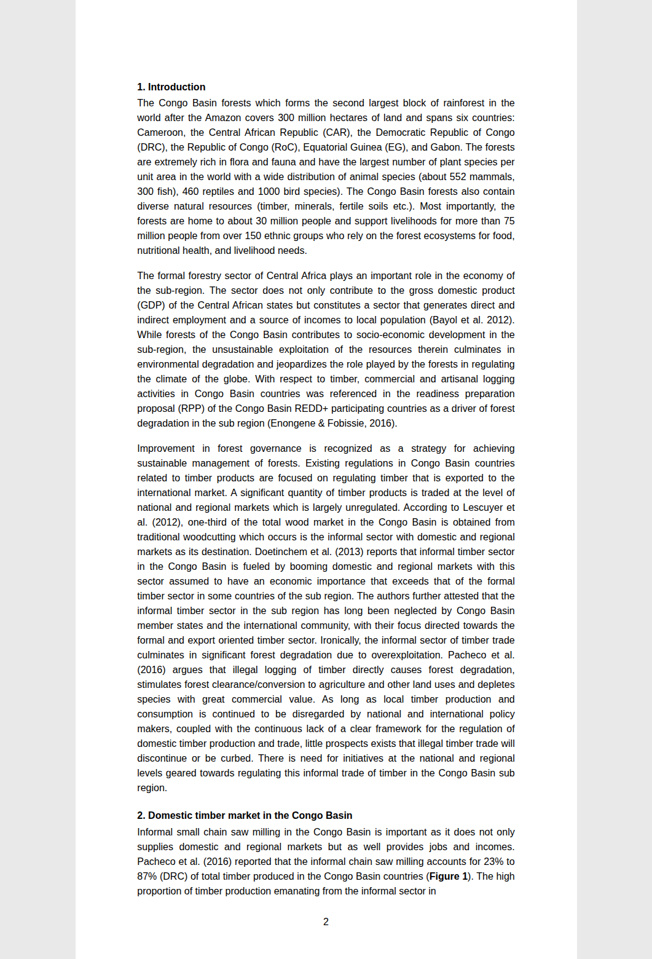1. Introduction
The Congo Basin forests which forms the second largest block of rainforest in the world after the Amazon covers 300 million hectares of land and spans six countries: Cameroon, the Central African Republic (CAR), the Democratic Republic of Congo (DRC), the Republic of Congo (RoC), Equatorial Guinea (EG), and Gabon. The forests are extremely rich in flora and fauna and have the largest number of plant species per unit area in the world with a wide distribution of animal species (about 552 mammals, 300 fish), 460 reptiles and 1000 bird species). The Congo Basin forests also contain diverse natural resources (timber, minerals, fertile soils etc.). Most importantly, the forests are home to about 30 million people and support livelihoods for more than 75 million people from over 150 ethnic groups who rely on the forest ecosystems for food, nutritional health, and livelihood needs.
The formal forestry sector of Central Africa plays an important role in the economy of the sub-region. The sector does not only contribute to the gross domestic product (GDP) of the Central African states but constitutes a sector that generates direct and indirect employment and a source of incomes to local population (Bayol et al. 2012). While forests of the Congo Basin contributes to socio-economic development in the sub-region, the unsustainable exploitation of the resources therein culminates in environmental degradation and jeopardizes the role played by the forests in regulating the climate of the globe. With respect to timber, commercial and artisanal logging activities in Congo Basin countries was referenced in the readiness preparation proposal (RPP) of the Congo Basin REDD+ participating countries as a driver of forest degradation in the sub region (Enongene & Fobissie, 2016).
Improvement in forest governance is recognized as a strategy for achieving sustainable management of forests. Existing regulations in Congo Basin countries related to timber products are focused on regulating timber that is exported to the international market. A significant quantity of timber products is traded at the level of national and regional markets which is largely unregulated. According to Lescuyer et al. (2012), one-third of the total wood market in the Congo Basin is obtained from traditional woodcutting which occurs is the informal sector with domestic and regional markets as its destination. Doetinchem et al. (2013) reports that informal timber sector in the Congo Basin is fueled by booming domestic and regional markets with this sector assumed to have an economic importance that exceeds that of the formal timber sector in some countries of the sub region. The authors further attested that the informal timber sector in the sub region has long been neglected by Congo Basin member states and the international community, with their focus directed towards the formal and export oriented timber sector. Ironically, the informal sector of timber trade culminates in significant forest degradation due to overexploitation. Pacheco et al. (2016) argues that illegal logging of timber directly causes forest degradation, stimulates forest clearance/conversion to agriculture and other land uses and depletes species with great commercial value. As long as local timber production and consumption is continued to be disregarded by national and international policy makers, coupled with the continuous lack of a clear framework for the regulation of domestic timber production and trade, little prospects exists that illegal timber trade will discontinue or be curbed. There is need for initiatives at the national and regional levels geared towards regulating this informal trade of timber in the Congo Basin sub region.
2. Domestic timber market in the Congo Basin
Informal small chain saw milling in the Congo Basin is important as it does not only supplies domestic and regional markets but as well provides jobs and incomes. Pacheco et al. (2016) reported that the informal chain saw milling accounts for 23% to 87% (DRC) of total timber produced in the Congo Basin countries (Figure 1). The high proportion of timber production emanating from the informal sector in
2